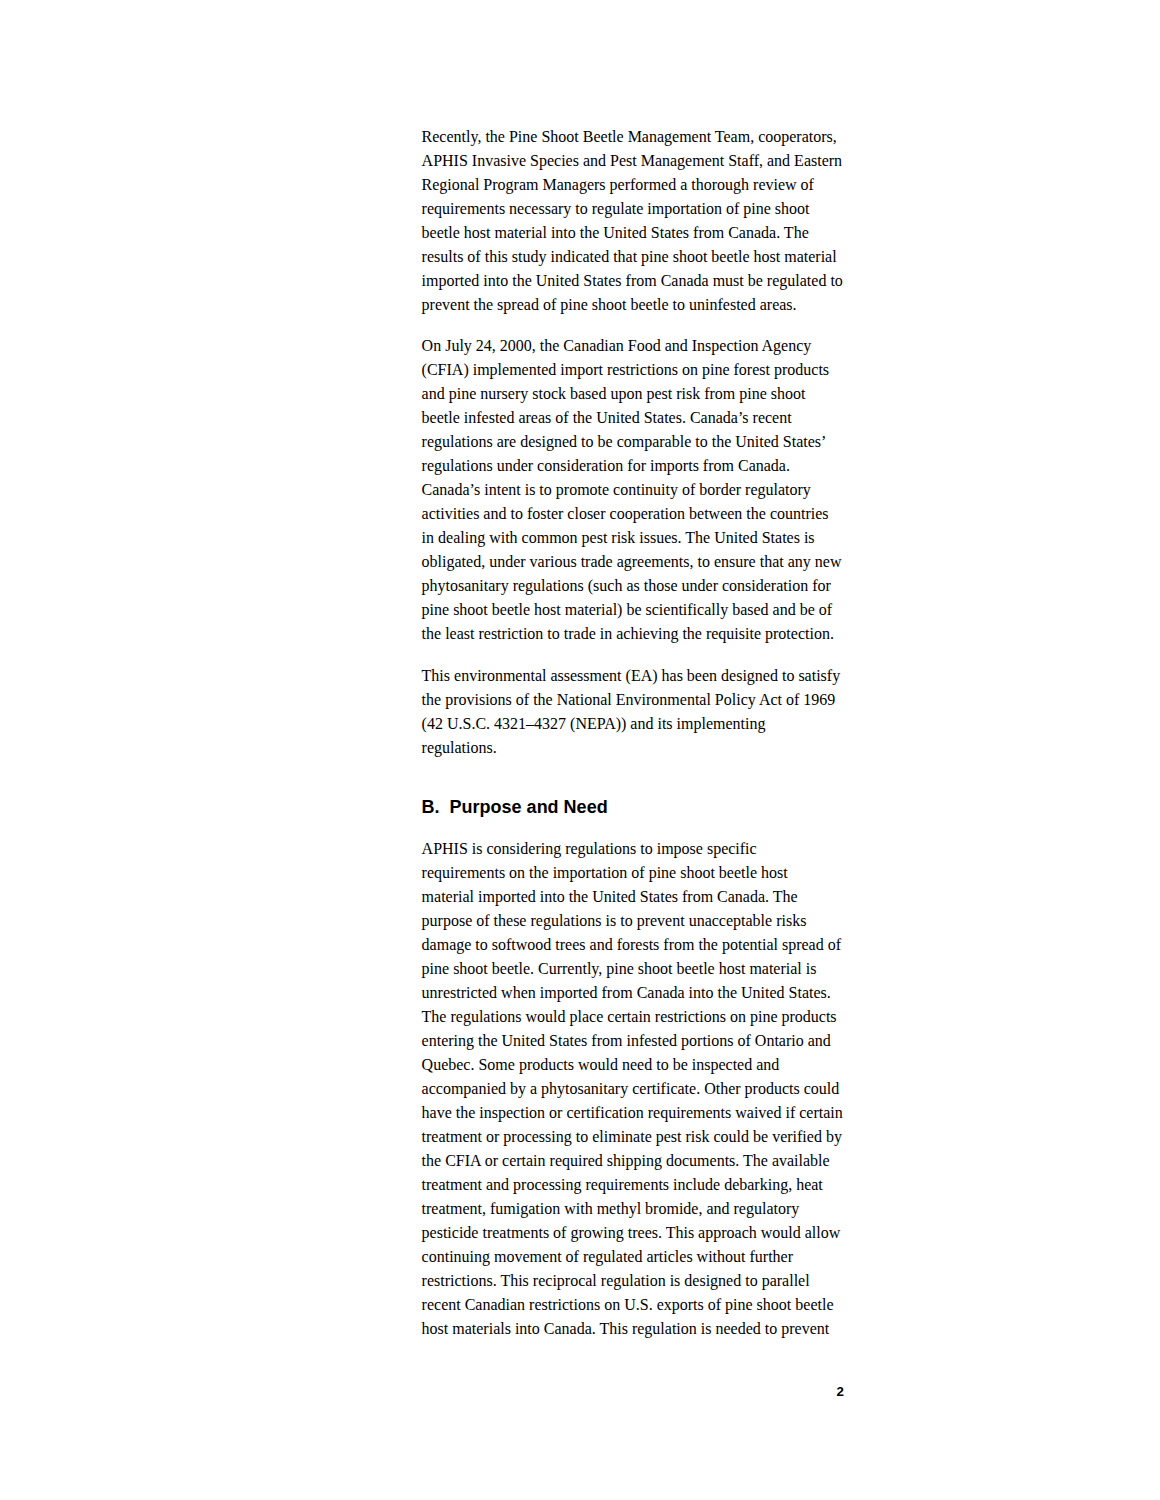Recently, the Pine Shoot Beetle Management Team, cooperators, APHIS Invasive Species and Pest Management Staff, and Eastern Regional Program Managers performed a thorough review of requirements necessary to regulate importation of pine shoot beetle host material into the United States from Canada. The results of this study indicated that pine shoot beetle host material imported into the United States from Canada must be regulated to prevent the spread of pine shoot beetle to uninfested areas.
On July 24, 2000, the Canadian Food and Inspection Agency (CFIA) implemented import restrictions on pine forest products and pine nursery stock based upon pest risk from pine shoot beetle infested areas of the United States. Canada’s recent regulations are designed to be comparable to the United States’ regulations under consideration for imports from Canada. Canada’s intent is to promote continuity of border regulatory activities and to foster closer cooperation between the countries in dealing with common pest risk issues. The United States is obligated, under various trade agreements, to ensure that any new phytosanitary regulations (such as those under consideration for pine shoot beetle host material) be scientifically based and be of the least restriction to trade in achieving the requisite protection.
This environmental assessment (EA) has been designed to satisfy the provisions of the National Environmental Policy Act of 1969 (42 U.S.C. 4321–4327 (NEPA)) and its implementing regulations.
B. Purpose and Need
APHIS is considering regulations to impose specific requirements on the importation of pine shoot beetle host material imported into the United States from Canada. The purpose of these regulations is to prevent unacceptable risks damage to softwood trees and forests from the potential spread of pine shoot beetle. Currently, pine shoot beetle host material is unrestricted when imported from Canada into the United States. The regulations would place certain restrictions on pine products entering the United States from infested portions of Ontario and Quebec. Some products would need to be inspected and accompanied by a phytosanitary certificate. Other products could have the inspection or certification requirements waived if certain treatment or processing to eliminate pest risk could be verified by the CFIA or certain required shipping documents. The available treatment and processing requirements include debarking, heat treatment, fumigation with methyl bromide, and regulatory pesticide treatments of growing trees. This approach would allow continuing movement of regulated articles without further restrictions. This reciprocal regulation is designed to parallel recent Canadian restrictions on U.S. exports of pine shoot beetle host materials into Canada. This regulation is needed to prevent
2